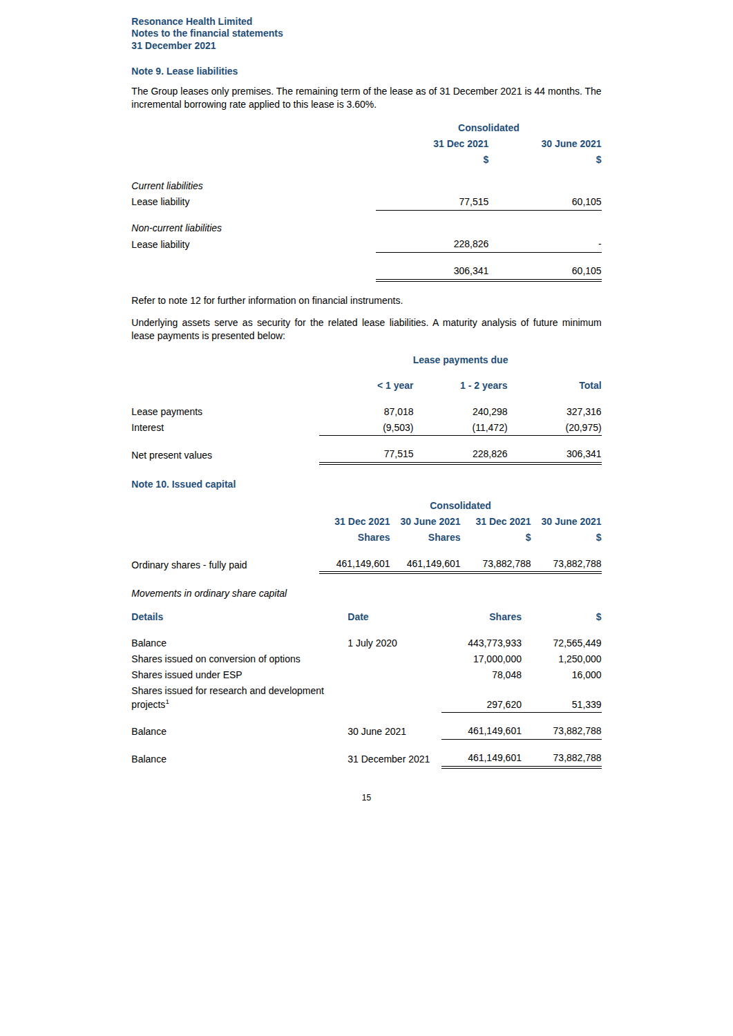Resonance Health Limited
Notes to the financial statements
31 December 2021
Note 9. Lease liabilities
The Group leases only premises. The remaining term of the lease as of 31 December 2021 is 44 months. The incremental borrowing rate applied to this lease is 3.60%.
| | Consolidated |
| | 31 Dec 2021 | 30 June 2021 |
| | $ | $ |
| Current liabilities | | |
| Lease liability | 77,515 | 60,105 |
| Non-current liabilities | | |
| Lease liability | 228,826 | - |
| | 306,341 | 60,105 |
Refer to note 12 for further information on financial instruments.
Underlying assets serve as security for the related lease liabilities. A maturity analysis of future minimum lease payments is presented below:
| | Lease payments due |
| | < 1 year | 1 - 2 years | Total |
| Lease payments | 87,018 | 240,298 | 327,316 |
| Interest | (9,503) | (11,472) | (20,975) |
| Net present values | 77,515 | 228,826 | 306,341 |
Note 10. Issued capital
| | Consolidated |
| | 31 Dec 2021 | 30 June 2021 | 31 Dec 2021 | 30 June 2021 |
| | Shares | Shares | $ | $ |
| Ordinary shares - fully paid | 461,149,601 | 461,149,601 | 73,882,788 | 73,882,788 |
Movements in ordinary share capital
| Details | Date | Shares | $ |
| Balance | 1 July 2020 | 443,773,933 | 72,565,449 |
| Shares issued on conversion of options | | 17,000,000 | 1,250,000 |
| Shares issued under ESP | | 78,048 | 16,000 |
| Shares issued for research and development projects 1 | | 297,620 | 51,339 |
| Balance | 30 June 2021 | 461,149,601 | 73,882,788 |
| Balance | 31 December 2021 | 461,149,601 | 73,882,788 |
15